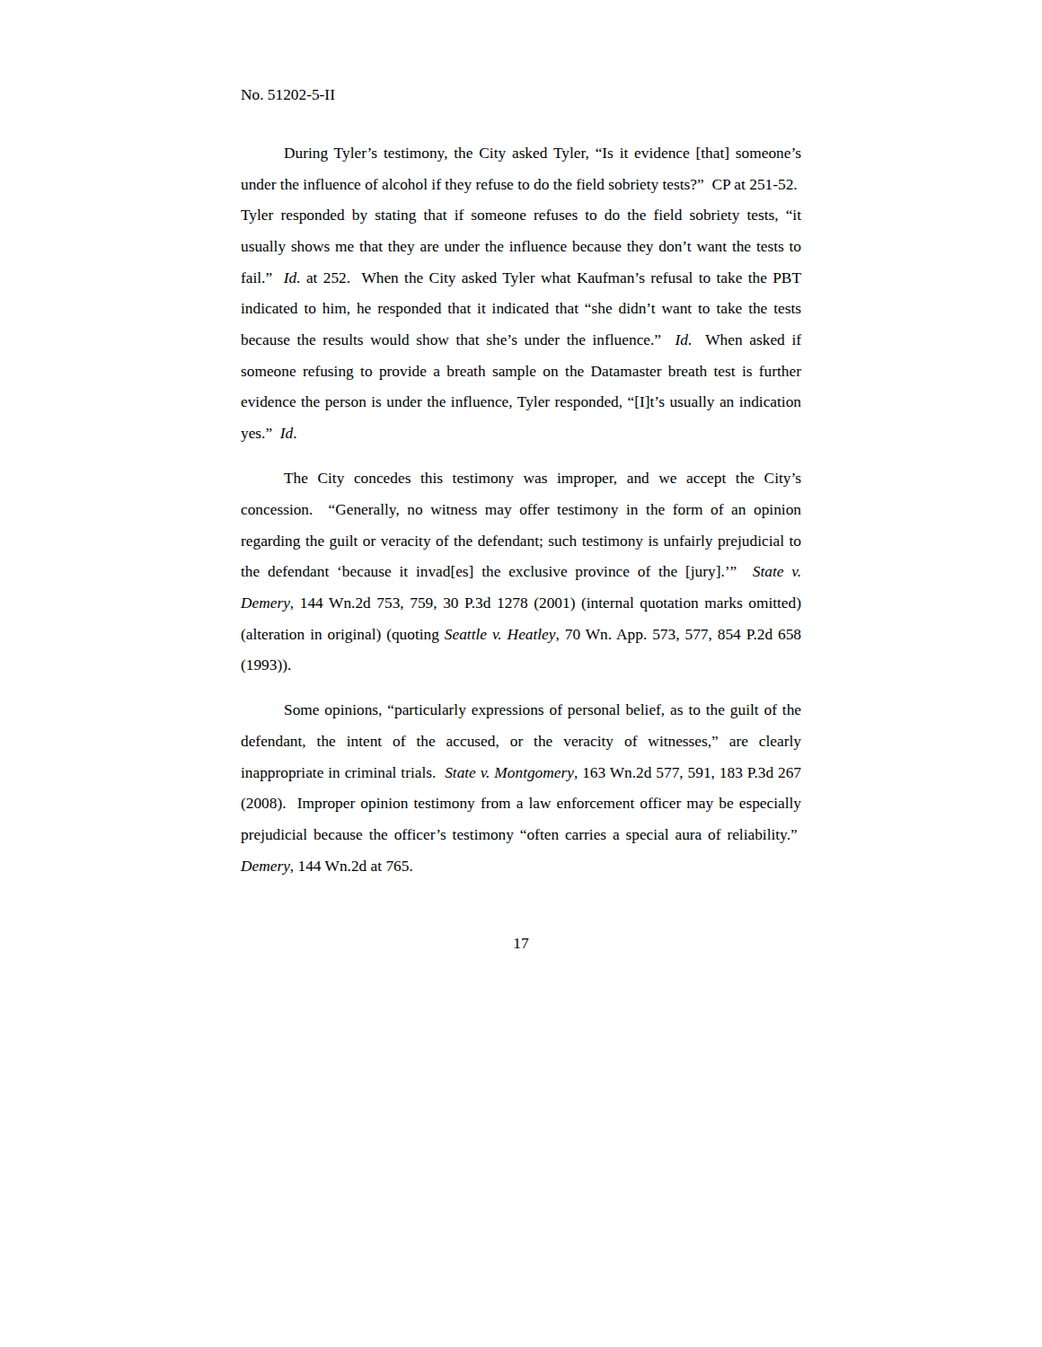No. 51202-5-II
During Tyler’s testimony, the City asked Tyler, “Is it evidence [that] someone’s under the influence of alcohol if they refuse to do the field sobriety tests?” CP at 251-52. Tyler responded by stating that if someone refuses to do the field sobriety tests, “it usually shows me that they are under the influence because they don’t want the tests to fail.” Id. at 252. When the City asked Tyler what Kaufman’s refusal to take the PBT indicated to him, he responded that it indicated that “she didn’t want to take the tests because the results would show that she’s under the influence.” Id. When asked if someone refusing to provide a breath sample on the Datamaster breath test is further evidence the person is under the influence, Tyler responded, “[I]t’s usually an indication yes.” Id.
The City concedes this testimony was improper, and we accept the City’s concession. “Generally, no witness may offer testimony in the form of an opinion regarding the guilt or veracity of the defendant; such testimony is unfairly prejudicial to the defendant ‘because it invad[es] the exclusive province of the [jury].’” State v. Demery, 144 Wn.2d 753, 759, 30 P.3d 1278 (2001) (internal quotation marks omitted) (alteration in original) (quoting Seattle v. Heatley, 70 Wn. App. 573, 577, 854 P.2d 658 (1993)).
Some opinions, “particularly expressions of personal belief, as to the guilt of the defendant, the intent of the accused, or the veracity of witnesses,” are clearly inappropriate in criminal trials. State v. Montgomery, 163 Wn.2d 577, 591, 183 P.3d 267 (2008). Improper opinion testimony from a law enforcement officer may be especially prejudicial because the officer’s testimony “often carries a special aura of reliability.” Demery, 144 Wn.2d at 765.
17